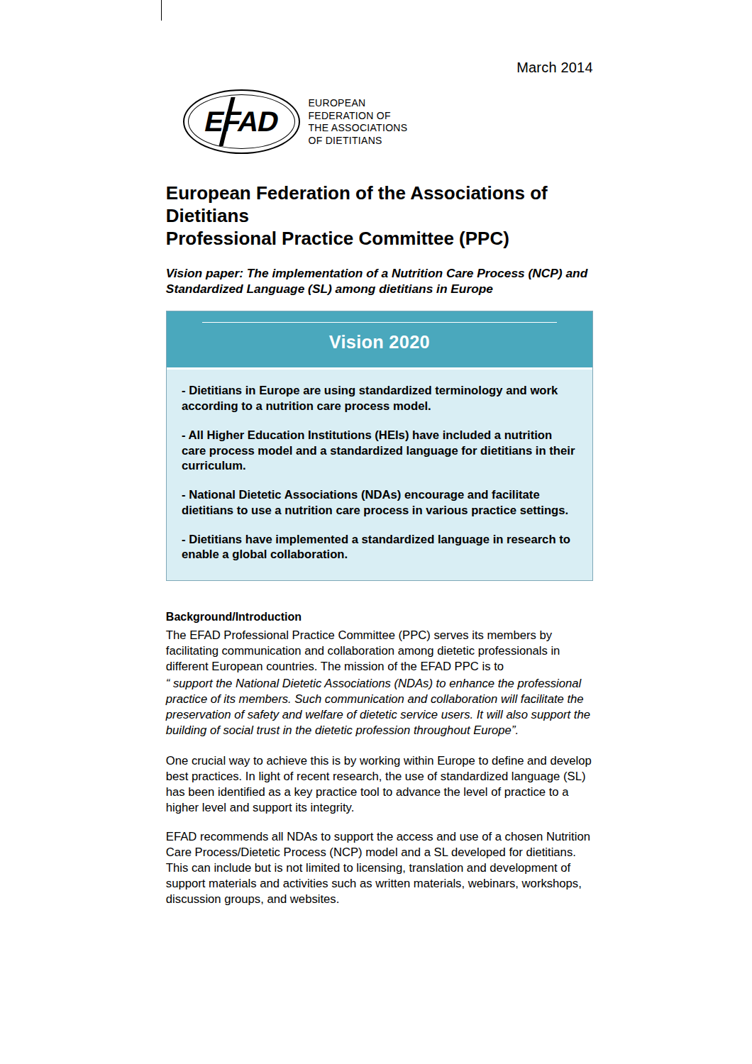March 2014
EFAD
European
Federation of
the Associations
of Dietitians
European Federation of the Associations of Dietitians
Professional Practice Committee (PPC)
Vision paper: The implementation of a Nutrition Care Process (NCP) and Standardized Language (SL) among dietitians in Europe
Vision 2020
- Dietitians in Europe are using standardized terminology and work according to a nutrition care process model.
- All Higher Education Institutions (HEIs) have included a nutrition care process model and a standardized language for dietitians in their curriculum.
- National Dietetic Associations (NDAs) encourage and facilitate dietitians to use a nutrition care process in various practice settings.
- Dietitians have implemented a standardized language in research to enable a global collaboration.
Background/Introduction
The EFAD Professional Practice Committee (PPC) serves its members by facilitating communication and collaboration among dietetic professionals in different European countries. The mission of the EFAD PPC is to
“ support the National Dietetic Associations (NDAs) to enhance the professional practice of its members. Such communication and collaboration will facilitate the preservation of safety and welfare of dietetic service users. It will also support the building of social trust in the dietetic profession throughout Europe”.
One crucial way to achieve this is by working within Europe to define and develop best practices. In light of recent research, the use of standardized language (SL) has been identified as a key practice tool to advance the level of practice to a higher level and support its integrity.
EFAD recommends all NDAs to support the access and use of a chosen Nutrition Care Process/Dietetic Process (NCP) model and a SL developed for dietitians. This can include but is not limited to licensing, translation and development of support materials and activities such as written materials, webinars, workshops, discussion groups, and websites.